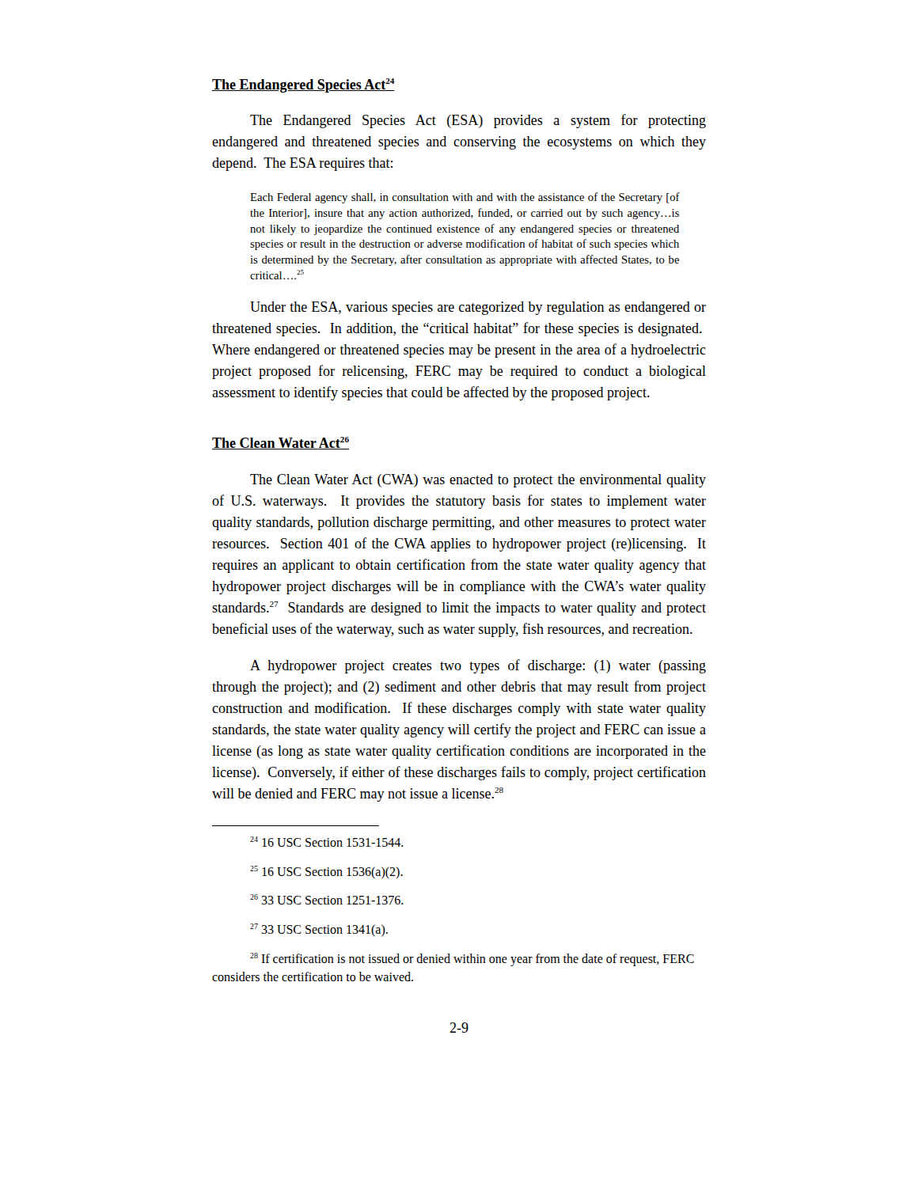The Endangered Species Act24
The Endangered Species Act (ESA) provides a system for protecting endangered and threatened species and conserving the ecosystems on which they depend. The ESA requires that:
Each Federal agency shall, in consultation with and with the assistance of the Secretary [of the Interior], insure that any action authorized, funded, or carried out by such agency…is not likely to jeopardize the continued existence of any endangered species or threatened species or result in the destruction or adverse modification of habitat of such species which is determined by the Secretary, after consultation as appropriate with affected States, to be critical….25
Under the ESA, various species are categorized by regulation as endangered or threatened species. In addition, the “critical habitat” for these species is designated. Where endangered or threatened species may be present in the area of a hydroelectric project proposed for relicensing, FERC may be required to conduct a biological assessment to identify species that could be affected by the proposed project.
The Clean Water Act26
The Clean Water Act (CWA) was enacted to protect the environmental quality of U.S. waterways. It provides the statutory basis for states to implement water quality standards, pollution discharge permitting, and other measures to protect water resources. Section 401 of the CWA applies to hydropower project (re)licensing. It requires an applicant to obtain certification from the state water quality agency that hydropower project discharges will be in compliance with the CWA’s water quality standards.27 Standards are designed to limit the impacts to water quality and protect beneficial uses of the waterway, such as water supply, fish resources, and recreation.
A hydropower project creates two types of discharge: (1) water (passing through the project); and (2) sediment and other debris that may result from project construction and modification. If these discharges comply with state water quality standards, the state water quality agency will certify the project and FERC can issue a license (as long as state water quality certification conditions are incorporated in the license). Conversely, if either of these discharges fails to comply, project certification will be denied and FERC may not issue a license.28
24 16 USC Section 1531-1544.
25 16 USC Section 1536(a)(2).
26 33 USC Section 1251-1376.
27 33 USC Section 1341(a).
28 If certification is not issued or denied within one year from the date of request, FERC considers the certification to be waived.
2-9